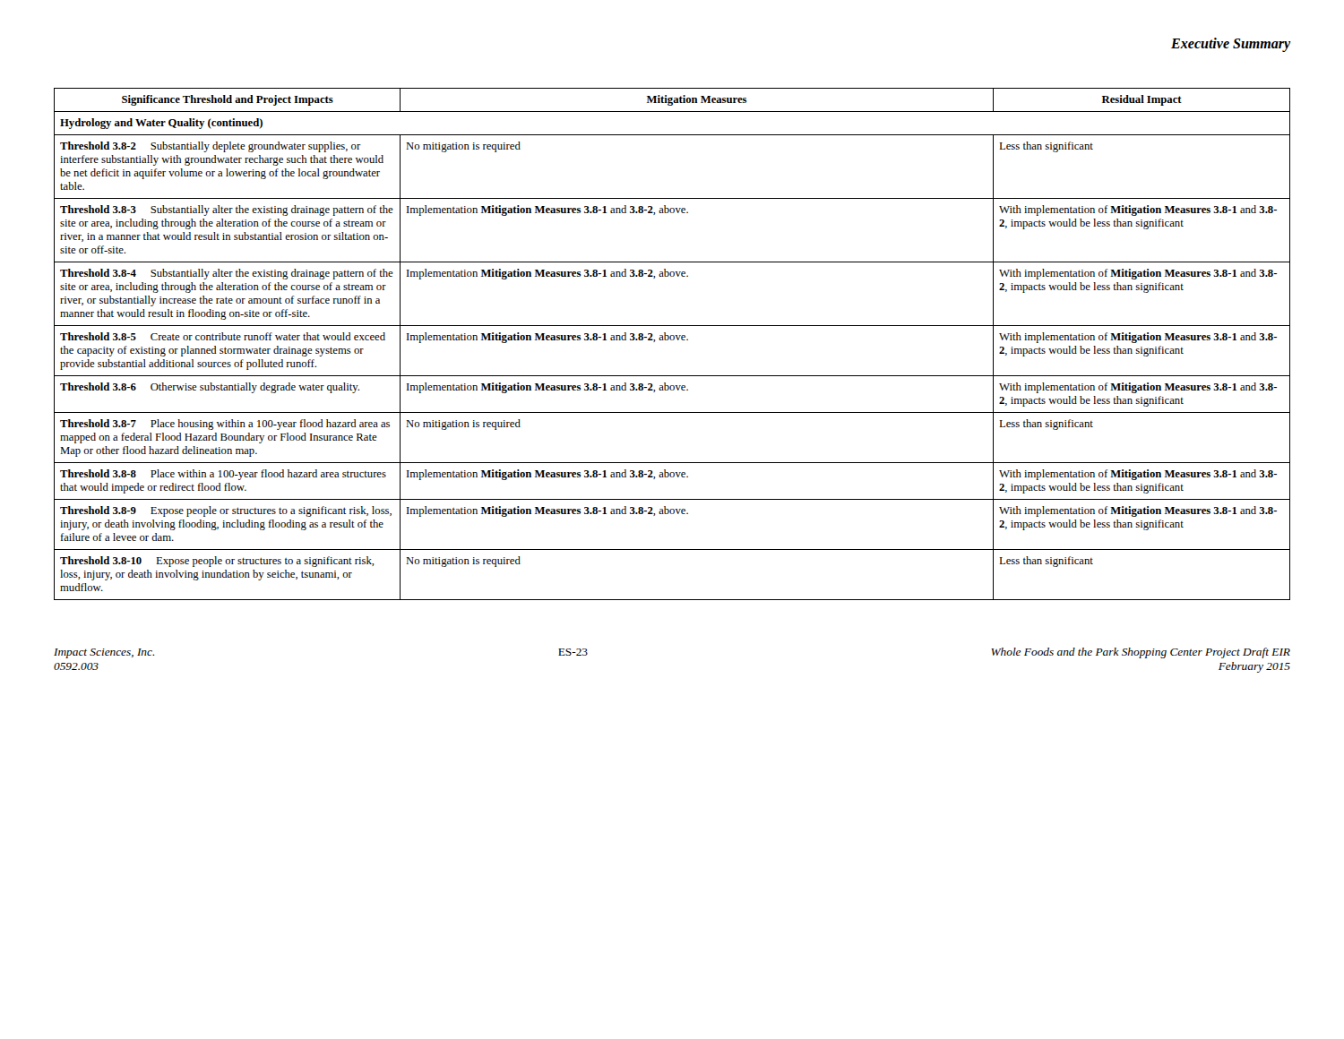Executive Summary
| Significance Threshold and Project Impacts | Mitigation Measures | Residual Impact |
| --- | --- | --- |
| Hydrology and Water Quality (continued) |
| Threshold 3.8-2 Substantially deplete groundwater supplies, or interfere substantially with groundwater recharge such that there would be net deficit in aquifer volume or a lowering of the local groundwater table. | No mitigation is required | Less than significant |
| Threshold 3.8-3 Substantially alter the existing drainage pattern of the site or area, including through the alteration of the course of a stream or river, in a manner that would result in substantial erosion or siltation on-site or off-site. | Implementation Mitigation Measures 3.8-1 and 3.8-2 , above. | With implementation of Mitigation Measures 3.8-1 and 3.8-2 , impacts would be less than significant |
| Threshold 3.8-4 Substantially alter the existing drainage pattern of the site or area, including through the alteration of the course of a stream or river, or substantially increase the rate or amount of surface runoff in a manner that would result in flooding on-site or off-site. | Implementation Mitigation Measures 3.8-1 and 3.8-2 , above. | With implementation of Mitigation Measures 3.8-1 and 3.8-2 , impacts would be less than significant |
| Threshold 3.8-5 Create or contribute runoff water that would exceed the capacity of existing or planned stormwater drainage systems or provide substantial additional sources of polluted runoff. | Implementation Mitigation Measures 3.8-1 and 3.8-2 , above. | With implementation of Mitigation Measures 3.8-1 and 3.8-2 , impacts would be less than significant |
| Threshold 3.8-6 Otherwise substantially degrade water quality. | Implementation Mitigation Measures 3.8-1 and 3.8-2 , above. | With implementation of Mitigation Measures 3.8-1 and 3.8-2 , impacts would be less than significant |
| Threshold 3.8-7 Place housing within a 100-year flood hazard area as mapped on a federal Flood Hazard Boundary or Flood Insurance Rate Map or other flood hazard delineation map. | No mitigation is required | Less than significant |
| Threshold 3.8-8 Place within a 100-year flood hazard area structures that would impede or redirect flood flow. | Implementation Mitigation Measures 3.8-1 and 3.8-2 , above. | With implementation of Mitigation Measures 3.8-1 and 3.8-2 , impacts would be less than significant |
| Threshold 3.8-9 Expose people or structures to a significant risk, loss, injury, or death involving flooding, including flooding as a result of the failure of a levee or dam. | Implementation Mitigation Measures 3.8-1 and 3.8-2 , above. | With implementation of Mitigation Measures 3.8-1 and 3.8-2 , impacts would be less than significant |
| Threshold 3.8-10 Expose people or structures to a significant risk, loss, injury, or death involving inundation by seiche, tsunami, or mudflow. | No mitigation is required | Less than significant |
Impact Sciences, Inc.
0592.003
ES-23
Whole Foods and the Park Shopping Center Project Draft EIR
February 2015